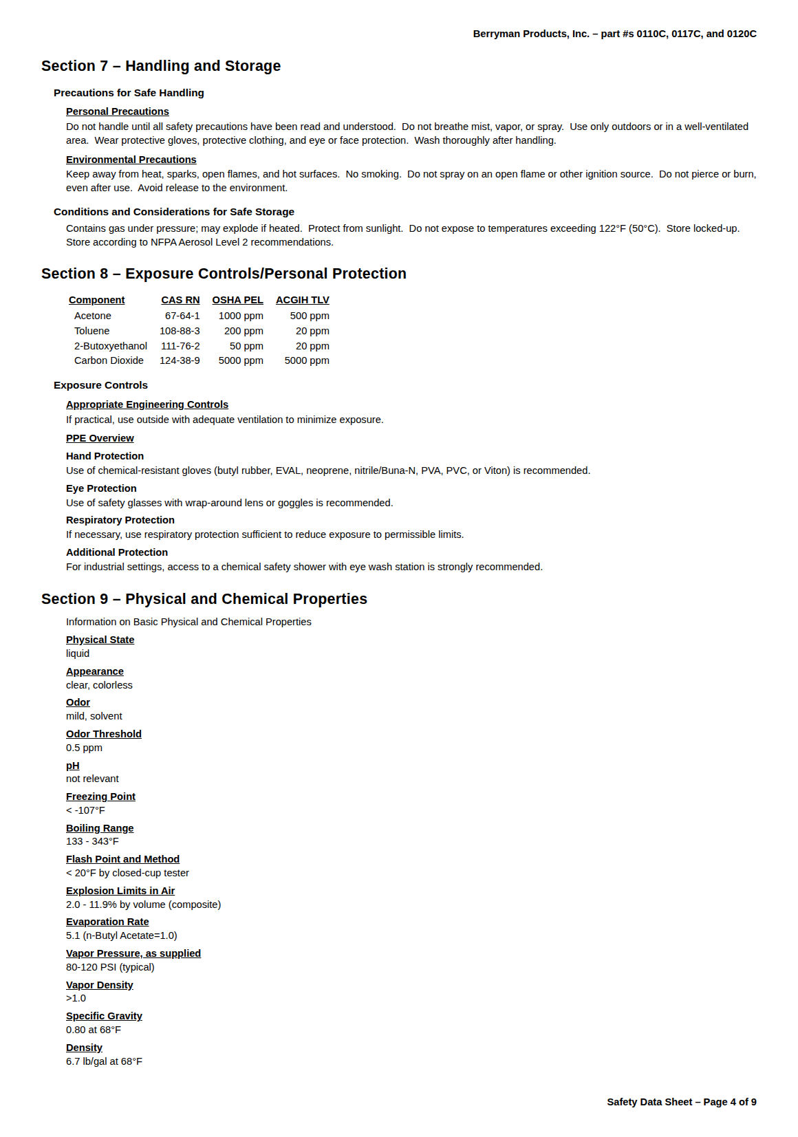Berryman Products, Inc. – part #s 0110C, 0117C, and 0120C
Section 7 – Handling and Storage
Precautions for Safe Handling
Personal Precautions
Do not handle until all safety precautions have been read and understood. Do not breathe mist, vapor, or spray. Use only outdoors or in a well-ventilated area. Wear protective gloves, protective clothing, and eye or face protection. Wash thoroughly after handling.
Environmental Precautions
Keep away from heat, sparks, open flames, and hot surfaces. No smoking. Do not spray on an open flame or other ignition source. Do not pierce or burn, even after use. Avoid release to the environment.
Conditions and Considerations for Safe Storage
Contains gas under pressure; may explode if heated. Protect from sunlight. Do not expose to temperatures exceeding 122°F (50°C). Store locked-up. Store according to NFPA Aerosol Level 2 recommendations.
Section 8 – Exposure Controls/Personal Protection
| Component | CAS RN | OSHA PEL | ACGIH TLV |
| --- | --- | --- | --- |
| Acetone | 67-64-1 | 1000 ppm | 500 ppm |
| Toluene | 108-88-3 | 200 ppm | 20 ppm |
| 2-Butoxyethanol | 111-76-2 | 50 ppm | 20 ppm |
| Carbon Dioxide | 124-38-9 | 5000 ppm | 5000 ppm |
Exposure Controls
Appropriate Engineering Controls
If practical, use outside with adequate ventilation to minimize exposure.
PPE Overview
Hand Protection
Use of chemical-resistant gloves (butyl rubber, EVAL, neoprene, nitrile/Buna-N, PVA, PVC, or Viton) is recommended.
Eye Protection
Use of safety glasses with wrap-around lens or goggles is recommended.
Respiratory Protection
If necessary, use respiratory protection sufficient to reduce exposure to permissible limits.
Additional Protection
For industrial settings, access to a chemical safety shower with eye wash station is strongly recommended.
Section 9 – Physical and Chemical Properties
Information on Basic Physical and Chemical Properties
Physical State
liquid
Appearance
clear, colorless
Odor
mild, solvent
Odor Threshold
0.5 ppm
pH
not relevant
Freezing Point
< -107°F
Boiling Range
133 - 343°F
Flash Point and Method
< 20°F by closed-cup tester
Explosion Limits in Air
2.0 - 11.9% by volume (composite)
Evaporation Rate
5.1 (n-Butyl Acetate=1.0)
Vapor Pressure, as supplied
80-120 PSI (typical)
Vapor Density
>1.0
Specific Gravity
0.80 at 68°F
Density
6.7 lb/gal at 68°F
Safety Data Sheet – Page 4 of 9